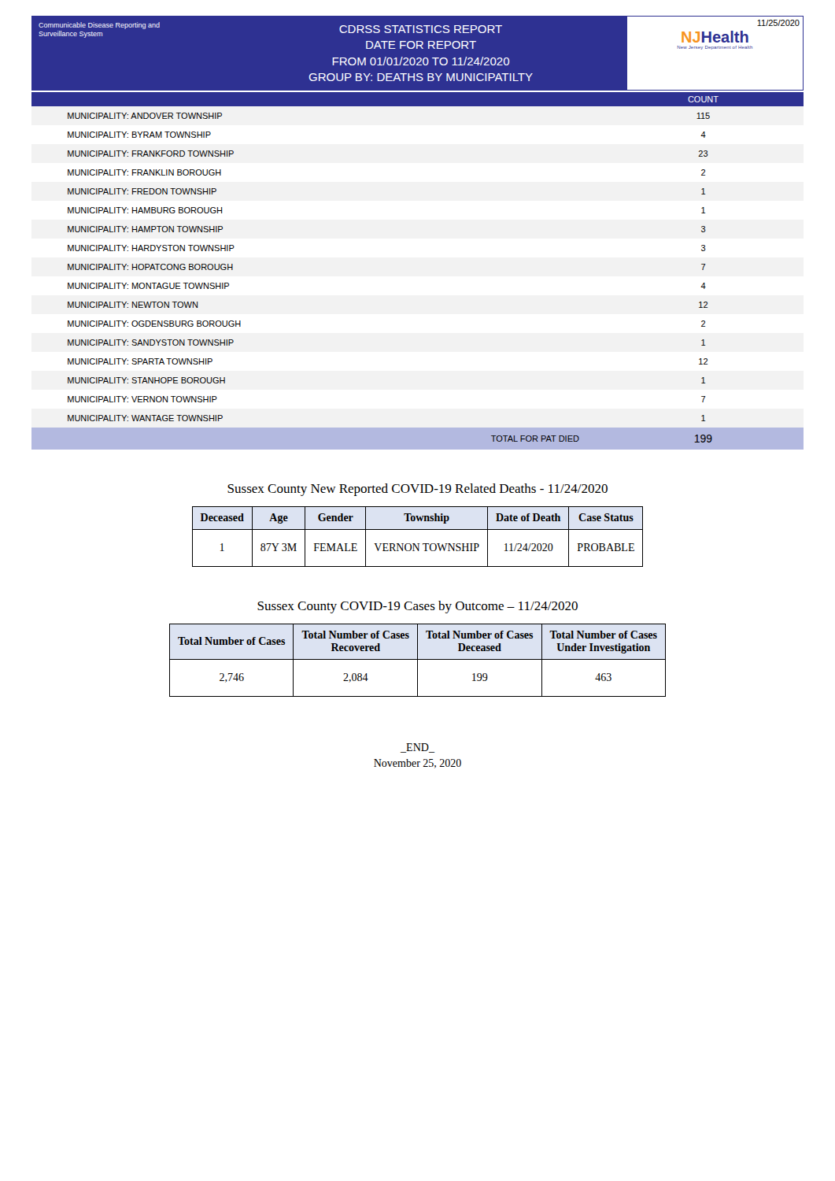Communicable Disease Reporting and
Surveillance System
CDRSS STATISTICS REPORT
DATE FOR REPORT
FROM 01/01/2020 TO 11/24/2020
GROUP BY: DEATHS BY MUNICIPATILTY
11/25/2020
NJHealth
New Jersey Department of Health
| | | COUNT |
| --- | --- | --- |
| | MUNICIPALITY: ANDOVER TOWNSHIP | 115 |
| | MUNICIPALITY: BYRAM TOWNSHIP | 4 |
| | MUNICIPALITY: FRANKFORD TOWNSHIP | 23 |
| | MUNICIPALITY: FRANKLIN BOROUGH | 2 |
| | MUNICIPALITY: FREDON TOWNSHIP | 1 |
| | MUNICIPALITY: HAMBURG BOROUGH | 1 |
| | MUNICIPALITY: HAMPTON TOWNSHIP | 3 |
| | MUNICIPALITY: HARDYSTON TOWNSHIP | 3 |
| | MUNICIPALITY: HOPATCONG BOROUGH | 7 |
| | MUNICIPALITY: MONTAGUE TOWNSHIP | 4 |
| | MUNICIPALITY: NEWTON TOWN | 12 |
| | MUNICIPALITY: OGDENSBURG BOROUGH | 2 |
| | MUNICIPALITY: SANDYSTON TOWNSHIP | 1 |
| | MUNICIPALITY: SPARTA TOWNSHIP | 12 |
| | MUNICIPALITY: STANHOPE BOROUGH | 1 |
| | MUNICIPALITY: VERNON TOWNSHIP | 7 |
| | MUNICIPALITY: WANTAGE TOWNSHIP | 1 |
| | TOTAL FOR PAT DIED | 199 |
Sussex County New Reported COVID-19 Related Deaths - 11/24/2020
| Deceased | Age | Gender | Township | Date of Death | Case Status |
| --- | --- | --- | --- | --- | --- |
| 1 | 87Y 3M | FEMALE | VERNON TOWNSHIP | 11/24/2020 | PROBABLE |
Sussex County COVID-19 Cases by Outcome – 11/24/2020
| Total Number of Cases | Total Number of Cases Recovered | Total Number of Cases Deceased | Total Number of Cases Under Investigation |
| --- | --- | --- | --- |
| 2,746 | 2,084 | 199 | 463 |
_END_
November 25, 2020